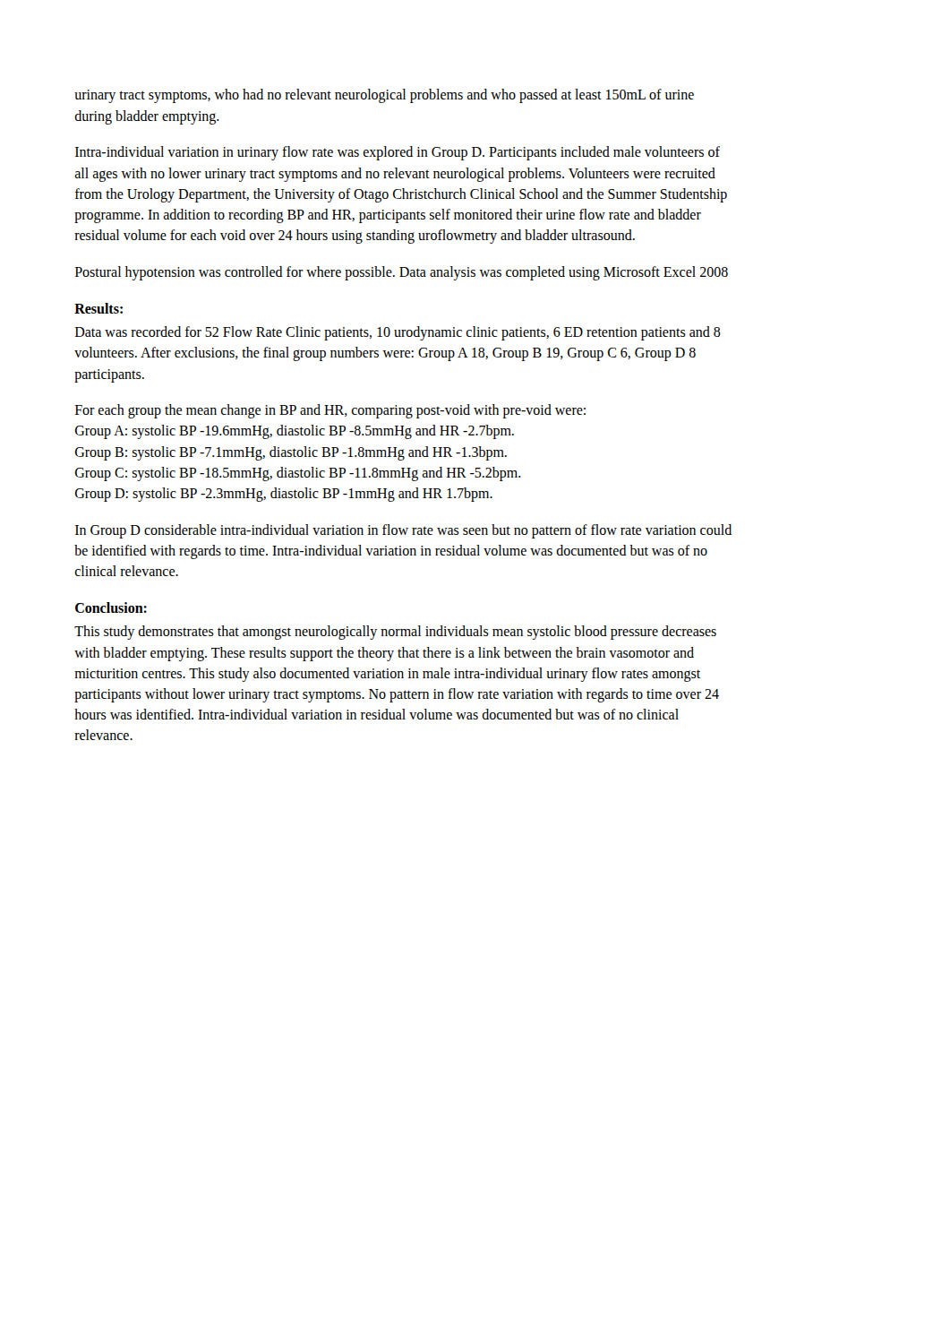urinary tract symptoms, who had no relevant neurological problems and who passed at least 150mL of urine during bladder emptying.
Intra-individual variation in urinary flow rate was explored in Group D. Participants included male volunteers of all ages with no lower urinary tract symptoms and no relevant neurological problems. Volunteers were recruited from the Urology Department, the University of Otago Christchurch Clinical School and the Summer Studentship programme. In addition to recording BP and HR, participants self monitored their urine flow rate and bladder residual volume for each void over 24 hours using standing uroflowmetry and bladder ultrasound.
Postural hypotension was controlled for where possible. Data analysis was completed using Microsoft Excel 2008
Results:
Data was recorded for 52 Flow Rate Clinic patients, 10 urodynamic clinic patients, 6 ED retention patients and 8 volunteers. After exclusions, the final group numbers were: Group A 18, Group B 19, Group C 6, Group D 8 participants.
For each group the mean change in BP and HR, comparing post-void with pre-void were:
Group A: systolic BP -19.6mmHg, diastolic BP -8.5mmHg and HR -2.7bpm.
Group B: systolic BP -7.1mmHg, diastolic BP -1.8mmHg and HR -1.3bpm.
Group C: systolic BP -18.5mmHg, diastolic BP -11.8mmHg and HR -5.2bpm.
Group D: systolic BP -2.3mmHg, diastolic BP -1mmHg and HR 1.7bpm.
In Group D considerable intra-individual variation in flow rate was seen but no pattern of flow rate variation could be identified with regards to time. Intra-individual variation in residual volume was documented but was of no clinical relevance.
Conclusion:
This study demonstrates that amongst neurologically normal individuals mean systolic blood pressure decreases with bladder emptying. These results support the theory that there is a link between the brain vasomotor and micturition centres. This study also documented variation in male intra-individual urinary flow rates amongst participants without lower urinary tract symptoms. No pattern in flow rate variation with regards to time over 24 hours was identified. Intra-individual variation in residual volume was documented but was of no clinical relevance.